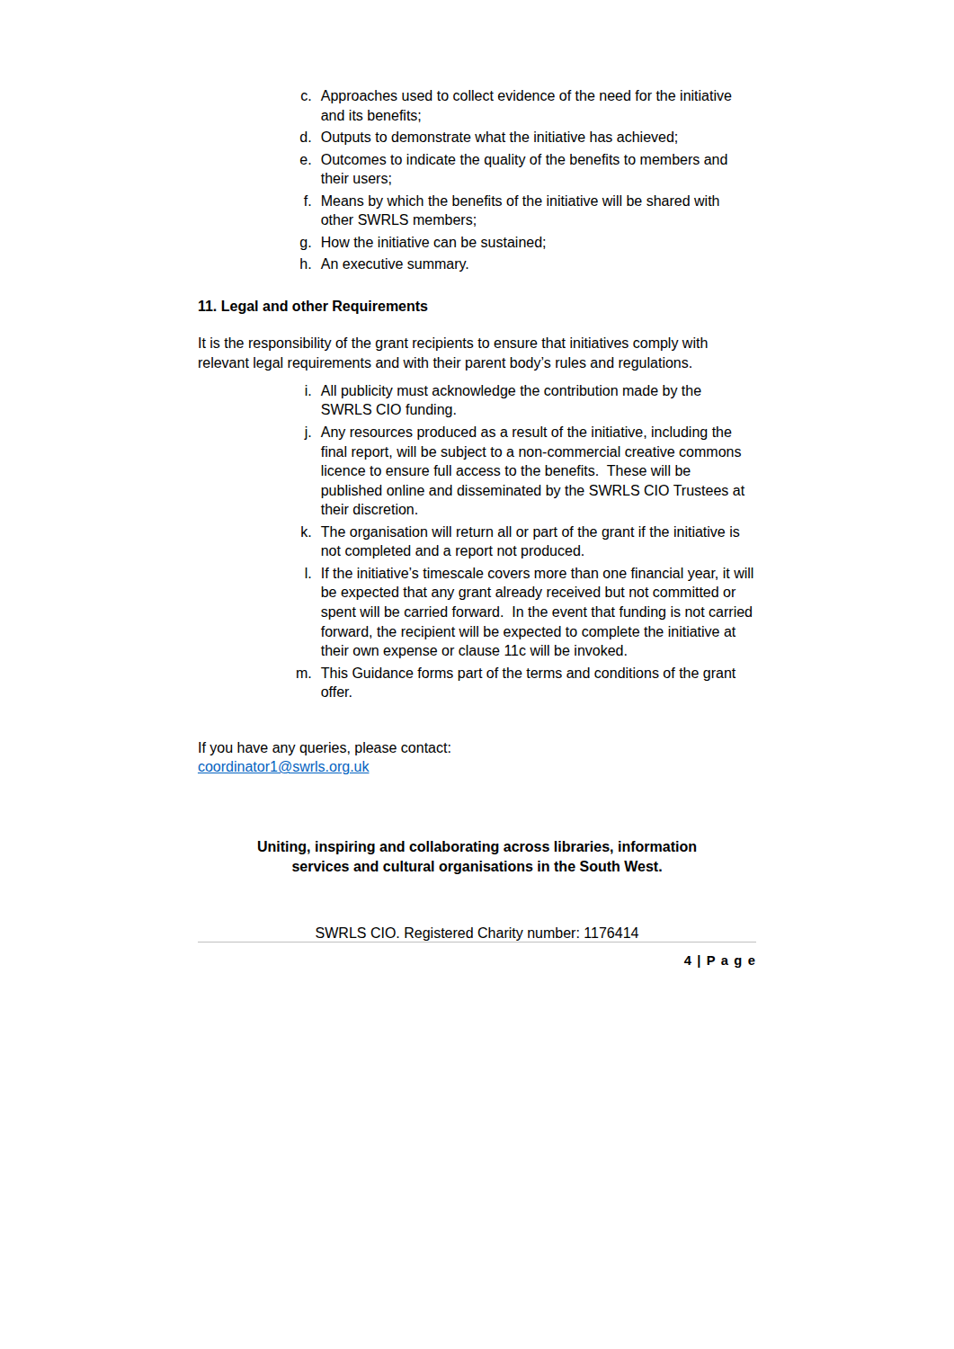Approaches used to collect evidence of the need for the initiative and its benefits;
Outputs to demonstrate what the initiative has achieved;
Outcomes to indicate the quality of the benefits to members and their users;
Means by which the benefits of the initiative will be shared with other SWRLS members;
How the initiative can be sustained;
An executive summary.
11. Legal and other Requirements
It is the responsibility of the grant recipients to ensure that initiatives comply with relevant legal requirements and with their parent body’s rules and regulations.
All publicity must acknowledge the contribution made by the SWRLS CIO funding.
Any resources produced as a result of the initiative, including the final report, will be subject to a non-commercial creative commons licence to ensure full access to the benefits. These will be published online and disseminated by the SWRLS CIO Trustees at their discretion.
The organisation will return all or part of the grant if the initiative is not completed and a report not produced.
If the initiative’s timescale covers more than one financial year, it will be expected that any grant already received but not committed or spent will be carried forward. In the event that funding is not carried forward, the recipient will be expected to complete the initiative at their own expense or clause 11c will be invoked.
This Guidance forms part of the terms and conditions of the grant offer.
If you have any queries, please contact:
coordinator1@swrls.org.uk
Uniting, inspiring and collaborating across libraries, information services and cultural organisations in the South West.
SWRLS CIO. Registered Charity number: 1176414
4 | P a g e